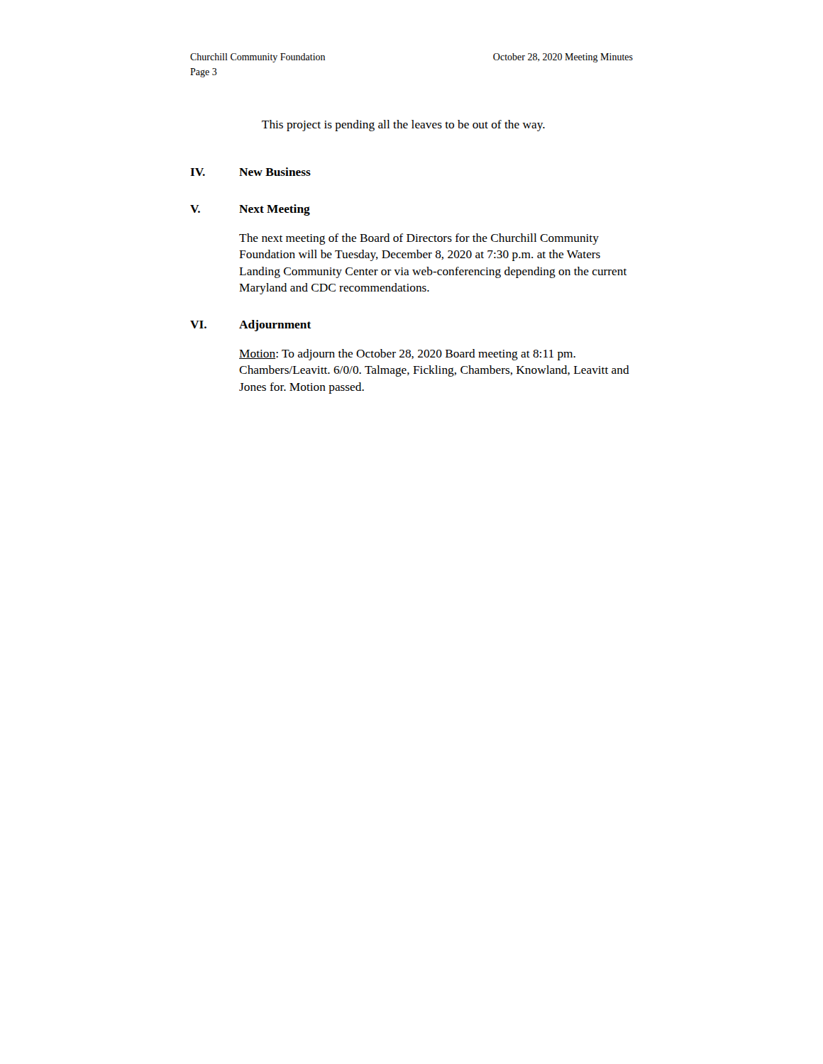Churchill Community Foundation
October 28, 2020 Meeting Minutes
Page 3
This project is pending all the leaves to be out of the way.
IV. New Business
V. Next Meeting
The next meeting of the Board of Directors for the Churchill Community Foundation will be Tuesday, December 8, 2020 at 7:30 p.m. at the Waters Landing Community Center or via web-conferencing depending on the current Maryland and CDC recommendations.
VI. Adjournment
Motion: To adjourn the October 28, 2020 Board meeting at 8:11 pm.
Chambers/Leavitt. 6/0/0. Talmage, Fickling, Chambers, Knowland, Leavitt and Jones for. Motion passed.